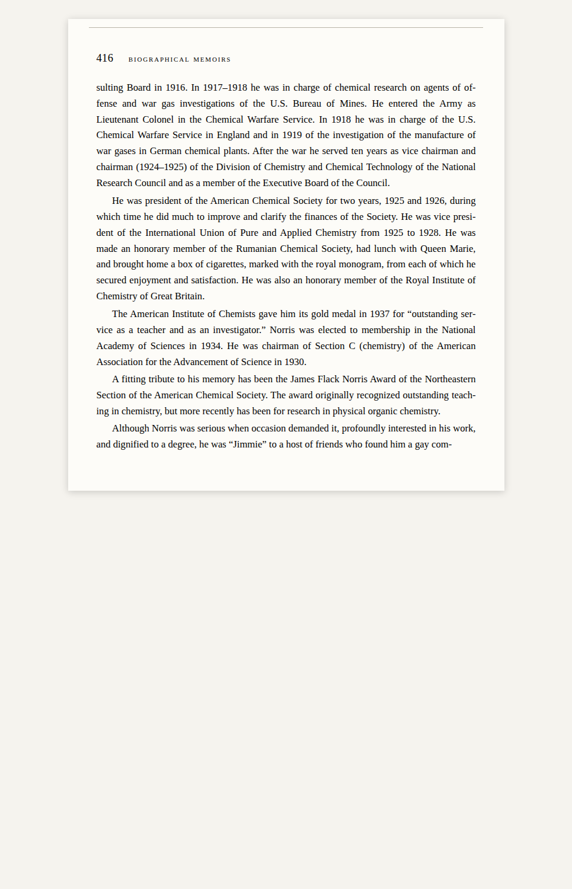416 Biographical Memoirs
sulting Board in 1916. In 1917–1918 he was in charge of chemical research on agents of offense and war gas investigations of the U.S. Bureau of Mines. He entered the Army as Lieutenant Colonel in the Chemical Warfare Service. In 1918 he was in charge of the U.S. Chemical Warfare Service in England and in 1919 of the investigation of the manufacture of war gases in German chemical plants. After the war he served ten years as vice chairman and chairman (1924–1925) of the Division of Chemistry and Chemical Technology of the National Research Council and as a member of the Executive Board of the Council.
He was president of the American Chemical Society for two years, 1925 and 1926, during which time he did much to improve and clarify the finances of the Society. He was vice president of the International Union of Pure and Applied Chemistry from 1925 to 1928. He was made an honorary member of the Rumanian Chemical Society, had lunch with Queen Marie, and brought home a box of cigarettes, marked with the royal monogram, from each of which he secured enjoyment and satisfaction. He was also an honorary member of the Royal Institute of Chemistry of Great Britain.
The American Institute of Chemists gave him its gold medal in 1937 for “outstanding service as a teacher and as an investigator.” Norris was elected to membership in the National Academy of Sciences in 1934. He was chairman of Section C (chemistry) of the American Association for the Advancement of Science in 1930.
A fitting tribute to his memory has been the James Flack Norris Award of the Northeastern Section of the American Chemical Society. The award originally recognized outstanding teaching in chemistry, but more recently has been for research in physical organic chemistry.
Although Norris was serious when occasion demanded it, profoundly interested in his work, and dignified to a degree, he was “Jimmie” to a host of friends who found him a gay com-